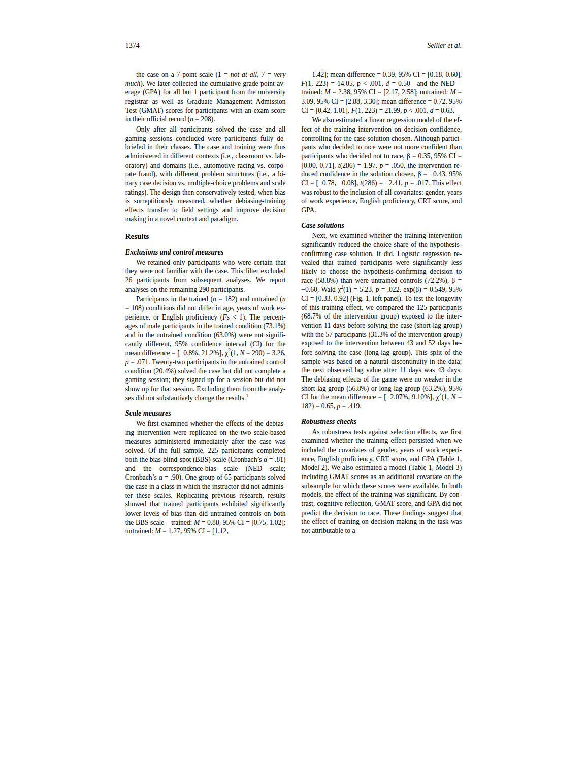1374 Sellier et al.
the case on a 7-point scale (1 = not at all, 7 = very much). We later collected the cumulative grade point average (GPA) for all but 1 participant from the university registrar as well as Graduate Management Admission Test (GMAT) scores for participants with an exam score in their official record (n = 208).
Only after all participants solved the case and all gaming sessions concluded were participants fully debriefed in their classes. The case and training were thus administered in different contexts (i.e., classroom vs. laboratory) and domains (i.e., automotive racing vs. corporate fraud), with different problem structures (i.e., a binary case decision vs. multiple-choice problems and scale ratings). The design then conservatively tested, when bias is surreptitiously measured, whether debiasing-training effects transfer to field settings and improve decision making in a novel context and paradigm.
Results
Exclusions and control measures
We retained only participants who were certain that they were not familiar with the case. This filter excluded 26 participants from subsequent analyses. We report analyses on the remaining 290 participants.
Participants in the trained (n = 182) and untrained (n = 108) conditions did not differ in age, years of work experience, or English proficiency (Fs < 1). The percentages of male participants in the trained condition (73.1%) and in the untrained condition (63.0%) were not significantly different, 95% confidence interval (CI) for the mean difference = [−0.8%, 21.2%], χ2(1, N = 290) = 3.26, p = .071. Twenty-two participants in the untrained control condition (20.4%) solved the case but did not complete a gaming session; they signed up for a session but did not show up for that session. Excluding them from the analyses did not substantively change the results.1
Scale measures
We first examined whether the effects of the debiasing intervention were replicated on the two scale-based measures administered immediately after the case was solved. Of the full sample, 225 participants completed both the bias-blind-spot (BBS) scale (Cronbach’s α = .81) and the correspondence-bias scale (NED scale; Cronbach’s α = .90). One group of 65 participants solved the case in a class in which the instructor did not administer these scales. Replicating previous research, results showed that trained participants exhibited significantly lower levels of bias than did untrained controls on both the BBS scale—trained: M = 0.88, 95% CI = [0.75, 1.02]; untrained: M = 1.27, 95% CI = [1.12,
1.42]; mean difference = 0.39, 95% CI = [0.18, 0.60], F(1, 223) = 14.05, p < .001, d = 0.50—and the NED—trained: M = 2.38, 95% CI = [2.17, 2.58]; untrained: M = 3.09, 95% CI = [2.88, 3.30]; mean difference = 0.72, 95% CI = [0.42, 1.01], F(1, 223) = 21.99, p < .001, d = 0.63.
We also estimated a linear regression model of the effect of the training intervention on decision confidence, controlling for the case solution chosen. Although participants who decided to race were not more confident than participants who decided not to race, β = 0.35, 95% CI = [0.00, 0.71], t(286) = 1.97, p = .050, the intervention reduced confidence in the solution chosen, β = −0.43, 95% CI = [−0.78, −0.08], t(286) = −2.41, p = .017. This effect was robust to the inclusion of all covariates: gender, years of work experience, English proficiency, CRT score, and GPA.
Case solutions
Next, we examined whether the training intervention significantly reduced the choice share of the hypothesis-confirming case solution. It did. Logistic regression revealed that trained participants were significantly less likely to choose the hypothesis-confirming decision to race (58.8%) than were untrained controls (72.2%), β = −0.60, Wald χ2(1) = 5.23, p = .022, exp(β) = 0.549, 95% CI = [0.33, 0.92] (Fig. 1, left panel). To test the longevity of this training effect, we compared the 125 participants (68.7% of the intervention group) exposed to the intervention 11 days before solving the case (short-lag group) with the 57 participants (31.3% of the intervention group) exposed to the intervention between 43 and 52 days before solving the case (long-lag group). This split of the sample was based on a natural discontinuity in the data; the next observed lag value after 11 days was 43 days. The debiasing effects of the game were no weaker in the short-lag group (56.8%) or long-lag group (63.2%), 95% CI for the mean difference = [−2.07%, 9.10%], χ2(1, N = 182) = 0.65, p = .419.
Robustness checks
As robustness tests against selection effects, we first examined whether the training effect persisted when we included the covariates of gender, years of work experience, English proficiency, CRT score, and GPA (Table 1, Model 2). We also estimated a model (Table 1, Model 3) including GMAT scores as an additional covariate on the subsample for which these scores were available. In both models, the effect of the training was significant. By contrast, cognitive reflection, GMAT score, and GPA did not predict the decision to race. These findings suggest that the effect of training on decision making in the task was not attributable to a